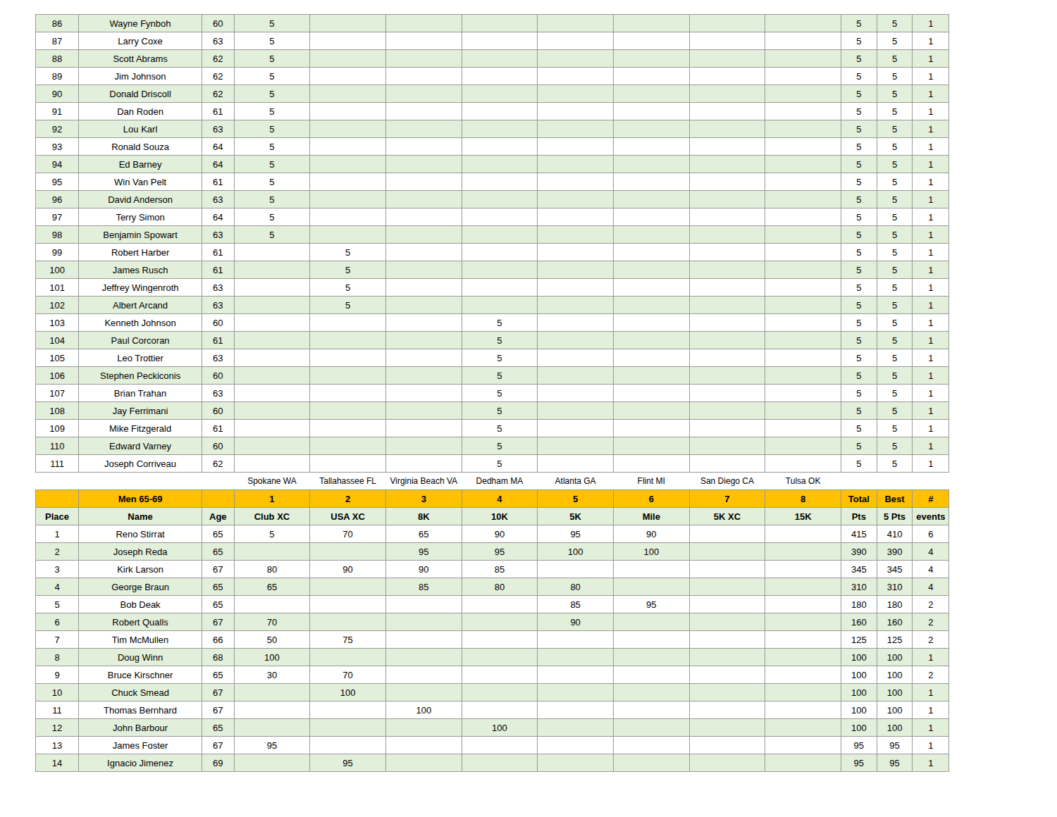| 86 | Wayne Fynboh | 60 | 5 | | | | | | | | 5 | 5 | 1 | |
| 87 | Larry Coxe | 63 | 5 | | | | | | | | 5 | 5 | 1 | |
| 88 | Scott Abrams | 62 | 5 | | | | | | | | 5 | 5 | 1 | |
| 89 | Jim Johnson | 62 | 5 | | | | | | | | 5 | 5 | 1 | |
| 90 | Donald Driscoll | 62 | 5 | | | | | | | | 5 | 5 | 1 | |
| 91 | Dan Roden | 61 | 5 | | | | | | | | 5 | 5 | 1 | |
| 92 | Lou Karl | 63 | 5 | | | | | | | | 5 | 5 | 1 | |
| 93 | Ronald Souza | 64 | 5 | | | | | | | | 5 | 5 | 1 | |
| 94 | Ed Barney | 64 | 5 | | | | | | | | 5 | 5 | 1 | |
| 95 | Win Van Pelt | 61 | 5 | | | | | | | | 5 | 5 | 1 | |
| 96 | David Anderson | 63 | 5 | | | | | | | | 5 | 5 | 1 | |
| 97 | Terry Simon | 64 | 5 | | | | | | | | 5 | 5 | 1 | |
| 98 | Benjamin Spowart | 63 | 5 | | | | | | | | 5 | 5 | 1 | |
| 99 | Robert Harber | 61 | | 5 | | | | | | | 5 | 5 | 1 | |
| 100 | James Rusch | 61 | | 5 | | | | | | | 5 | 5 | 1 | |
| 101 | Jeffrey Wingenroth | 63 | | 5 | | | | | | | 5 | 5 | 1 | |
| 102 | Albert Arcand | 63 | | 5 | | | | | | | 5 | 5 | 1 | |
| 103 | Kenneth Johnson | 60 | | | | 5 | | | | | 5 | 5 | 1 | |
| 104 | Paul Corcoran | 61 | | | | 5 | | | | | 5 | 5 | 1 | |
| 105 | Leo Trottier | 63 | | | | 5 | | | | | 5 | 5 | 1 | |
| 106 | Stephen Peckiconis | 60 | | | | 5 | | | | | 5 | 5 | 1 | |
| 107 | Brian Trahan | 63 | | | | 5 | | | | | 5 | 5 | 1 | |
| 108 | Jay Ferrimani | 60 | | | | 5 | | | | | 5 | 5 | 1 | |
| 109 | Mike Fitzgerald | 61 | | | | 5 | | | | | 5 | 5 | 1 | |
| 110 | Edward Varney | 60 | | | | 5 | | | | | 5 | 5 | 1 | |
| 111 | Joseph Corriveau | 62 | | | | 5 | | | | | 5 | 5 | 1 | |
| | | | Spokane WA | Tallahassee FL | Virginia Beach VA | Dedham MA | Atlanta GA | Flint MI | San Diego CA | Tulsa OK | | | | |
| | Men 65-69 | | 1 | 2 | 3 | 4 | 5 | 6 | 7 | 8 | Total | Best | # | |
| Place | Name | Age | Club XC | USA XC | 8K | 10K | 5K | Mile | 5K XC | 15K | Pts | 5 Pts | events | |
| 1 | Reno Stirrat | 65 | 5 | 70 | 65 | 90 | 95 | 90 | | | 415 | 410 | 6 | |
| 2 | Joseph Reda | 65 | | | 95 | 95 | 100 | 100 | | | 390 | 390 | 4 | |
| 3 | Kirk Larson | 67 | 80 | 90 | 90 | 85 | | | | | 345 | 345 | 4 | |
| 4 | George Braun | 65 | 65 | | 85 | 80 | 80 | | | | 310 | 310 | 4 | |
| 5 | Bob Deak | 65 | | | | | 85 | 95 | | | 180 | 180 | 2 | |
| 6 | Robert Qualls | 67 | 70 | | | | 90 | | | | 160 | 160 | 2 | |
| 7 | Tim McMullen | 66 | 50 | 75 | | | | | | | 125 | 125 | 2 | |
| 8 | Doug Winn | 68 | 100 | | | | | | | | 100 | 100 | 1 | |
| 9 | Bruce Kirschner | 65 | 30 | 70 | | | | | | | 100 | 100 | 2 | |
| 10 | Chuck Smead | 67 | | 100 | | | | | | | 100 | 100 | 1 | |
| 11 | Thomas Bernhard | 67 | | | 100 | | | | | | 100 | 100 | 1 | |
| 12 | John Barbour | 65 | | | | 100 | | | | | 100 | 100 | 1 | |
| 13 | James Foster | 67 | 95 | | | | | | | | 95 | 95 | 1 | |
| 14 | Ignacio Jimenez | 69 | | 95 | | | | | | | 95 | 95 | 1 | |